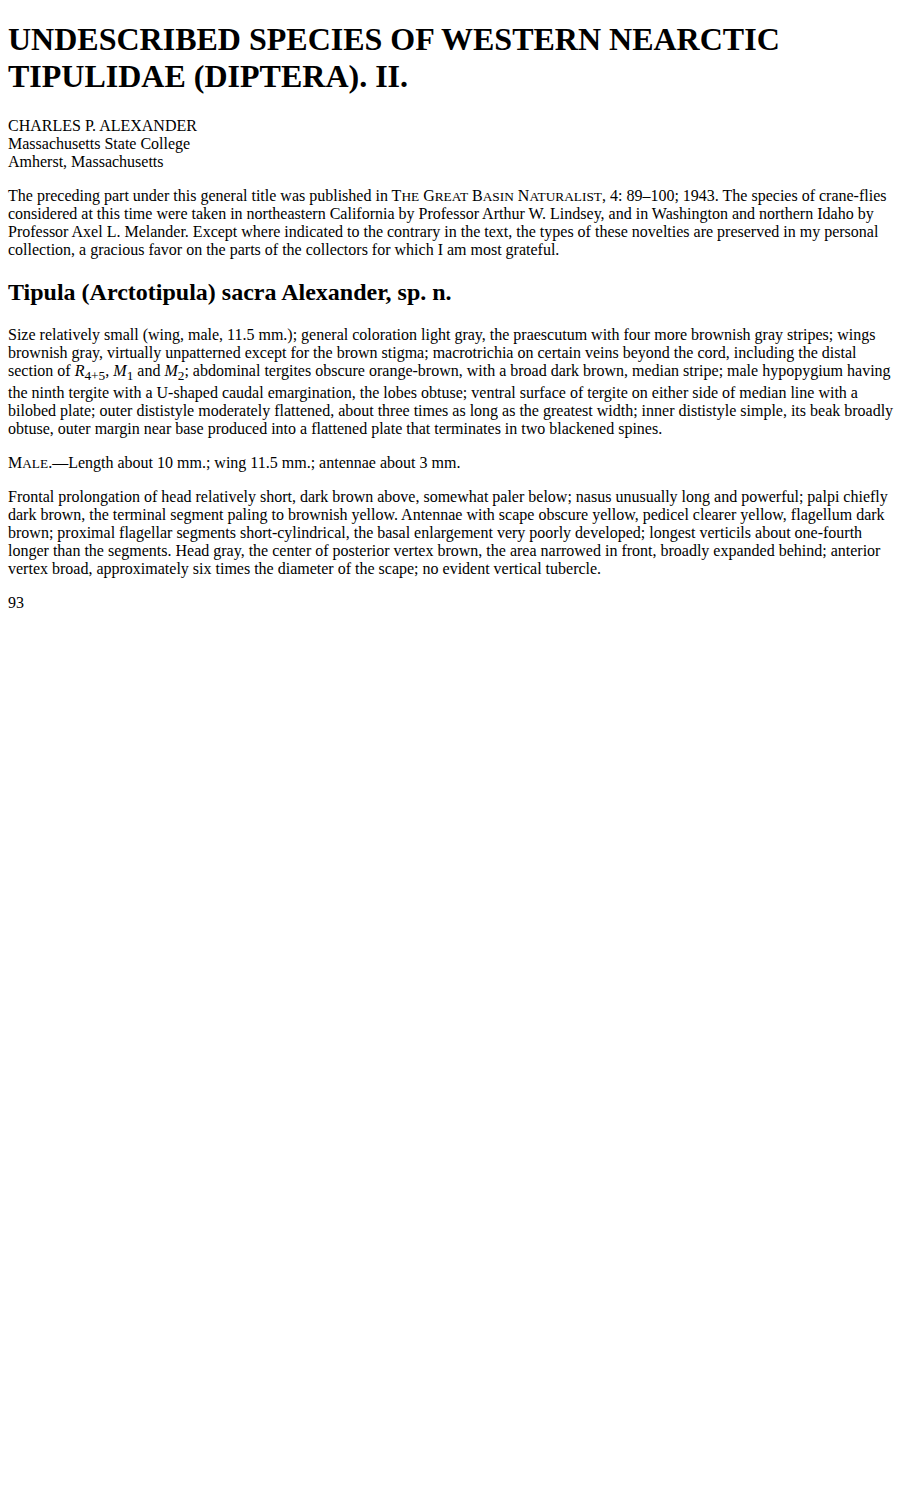UNDESCRIBED SPECIES OF WESTERN NEARCTIC TIPULIDAE (DIPTERA). II.
CHARLES P. ALEXANDER
Massachusetts State College
Amherst, Massachusetts
The preceding part under this general title was published in THE GREAT BASIN NATURALIST, 4: 89–100; 1943. The species of crane-flies considered at this time were taken in northeastern California by Professor Arthur W. Lindsey, and in Washington and northern Idaho by Professor Axel L. Melander. Except where indicated to the contrary in the text, the types of these novelties are preserved in my personal collection, a gracious favor on the parts of the collectors for which I am most grateful.
Tipula (Arctotipula) sacra Alexander, sp. n.
Size relatively small (wing, male, 11.5 mm.); general coloration light gray, the praescutum with four more brownish gray stripes; wings brownish gray, virtually unpatterned except for the brown stigma; macrotrichia on certain veins beyond the cord, including the distal section of R4+5, M1 and M2; abdominal tergites obscure orange-brown, with a broad dark brown, median stripe; male hypopygium having the ninth tergite with a U-shaped caudal emargination, the lobes obtuse; ventral surface of tergite on either side of median line with a bilobed plate; outer dististyle moderately flattened, about three times as long as the greatest width; inner dististyle simple, its beak broadly obtuse, outer margin near base produced into a flattened plate that terminates in two blackened spines.
MALE.—Length about 10 mm.; wing 11.5 mm.; antennae about 3 mm.
Frontal prolongation of head relatively short, dark brown above, somewhat paler below; nasus unusually long and powerful; palpi chiefly dark brown, the terminal segment paling to brownish yellow. Antennae with scape obscure yellow, pedicel clearer yellow, flagellum dark brown; proximal flagellar segments short-cylindrical, the basal enlargement very poorly developed; longest verticils about one-fourth longer than the segments. Head gray, the center of posterior vertex brown, the area narrowed in front, broadly expanded behind; anterior vertex broad, approximately six times the diameter of the scape; no evident vertical tubercle.
93